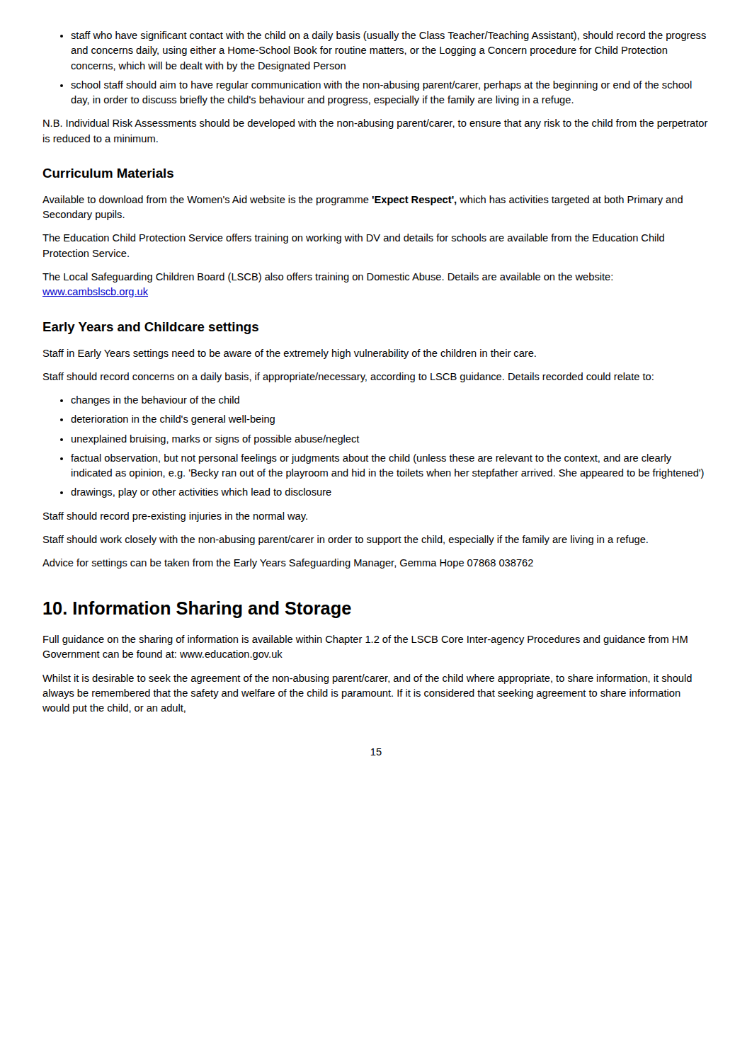staff who have significant contact with the child on a daily basis (usually the Class Teacher/Teaching Assistant), should record the progress and concerns daily, using either a Home-School Book for routine matters, or the Logging a Concern procedure for Child Protection concerns, which will be dealt with by the Designated Person
school staff should aim to have regular communication with the non-abusing parent/carer, perhaps at the beginning or end of the school day, in order to discuss briefly the child's behaviour and progress, especially if the family are living in a refuge.
N.B. Individual Risk Assessments should be developed with the non-abusing parent/carer, to ensure that any risk to the child from the perpetrator is reduced to a minimum.
Curriculum Materials
Available to download from the Women's Aid website is the programme 'Expect Respect', which has activities targeted at both Primary and Secondary pupils.
The Education Child Protection Service offers training on working with DV and details for schools are available from the Education Child Protection Service.
The Local Safeguarding Children Board (LSCB) also offers training on Domestic Abuse. Details are available on the website: www.cambslscb.org.uk
Early Years and Childcare settings
Staff in Early Years settings need to be aware of the extremely high vulnerability of the children in their care.
Staff should record concerns on a daily basis, if appropriate/necessary, according to LSCB guidance. Details recorded could relate to:
changes in the behaviour of the child
deterioration in the child's general well-being
unexplained bruising, marks or signs of possible abuse/neglect
factual observation, but not personal feelings or judgments about the child (unless these are relevant to the context, and are clearly indicated as opinion, e.g. 'Becky ran out of the playroom and hid in the toilets when her stepfather arrived. She appeared to be frightened')
drawings, play or other activities which lead to disclosure
Staff should record pre-existing injuries in the normal way.
Staff should work closely with the non-abusing parent/carer in order to support the child, especially if the family are living in a refuge.
Advice for settings can be taken from the Early Years Safeguarding Manager, Gemma Hope 07868 038762
10. Information Sharing and Storage
Full guidance on the sharing of information is available within Chapter 1.2 of the LSCB Core Inter-agency Procedures and guidance from HM Government can be found at: www.education.gov.uk
Whilst it is desirable to seek the agreement of the non-abusing parent/carer, and of the child where appropriate, to share information, it should always be remembered that the safety and welfare of the child is paramount. If it is considered that seeking agreement to share information would put the child, or an adult,
15